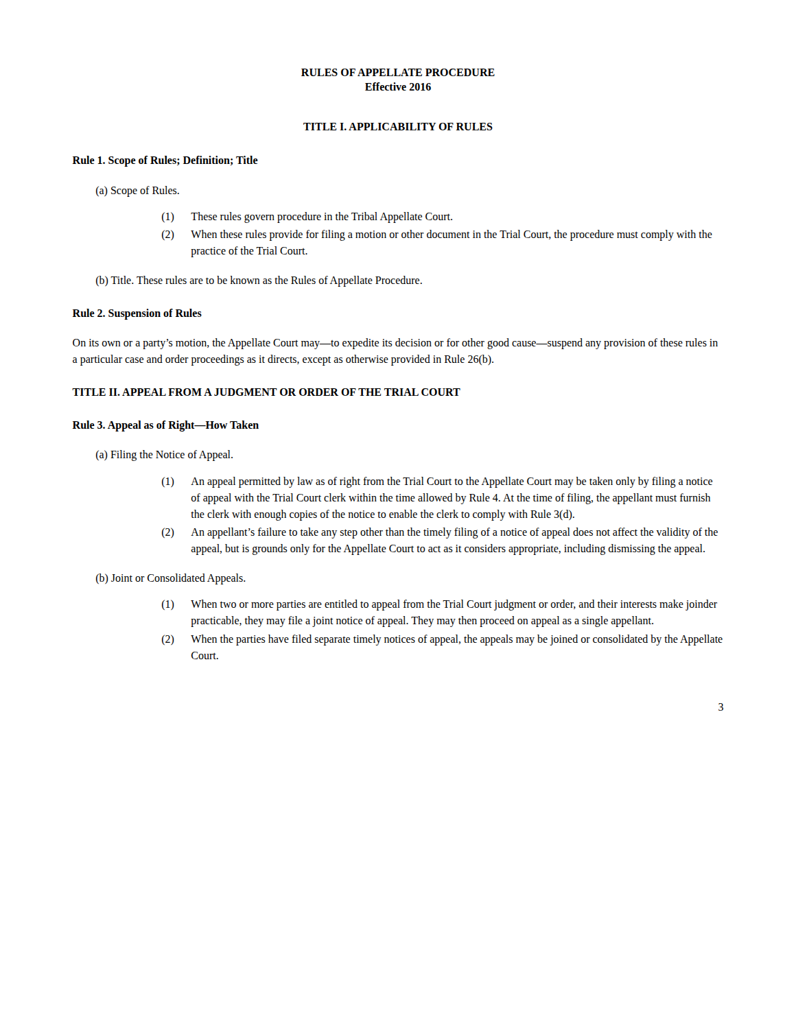RULES OF APPELLATE PROCEDUREEffective 2016
TITLE I. APPLICABILITY OF RULES
Rule 1. Scope of Rules; Definition; Title
(a) Scope of Rules.
(1) These rules govern procedure in the Tribal Appellate Court.
(2) When these rules provide for filing a motion or other document in the Trial Court, the procedure must comply with the practice of the Trial Court.
(b) Title. These rules are to be known as the Rules of Appellate Procedure.
Rule 2. Suspension of Rules
On its own or a party’s motion, the Appellate Court may—to expedite its decision or for other good cause—suspend any provision of these rules in a particular case and order proceedings as it directs, except as otherwise provided in Rule 26(b).
TITLE II. APPEAL FROM A JUDGMENT OR ORDER OF THE TRIAL COURT
Rule 3. Appeal as of Right—How Taken
(a) Filing the Notice of Appeal.
(1) An appeal permitted by law as of right from the Trial Court to the Appellate Court may be taken only by filing a notice of appeal with the Trial Court clerk within the time allowed by Rule 4. At the time of filing, the appellant must furnish the clerk with enough copies of the notice to enable the clerk to comply with Rule 3(d).
(2) An appellant’s failure to take any step other than the timely filing of a notice of appeal does not affect the validity of the appeal, but is grounds only for the Appellate Court to act as it considers appropriate, including dismissing the appeal.
(b) Joint or Consolidated Appeals.
(1) When two or more parties are entitled to appeal from the Trial Court judgment or order, and their interests make joinder practicable, they may file a joint notice of appeal. They may then proceed on appeal as a single appellant.
(2) When the parties have filed separate timely notices of appeal, the appeals may be joined or consolidated by the Appellate Court.
3